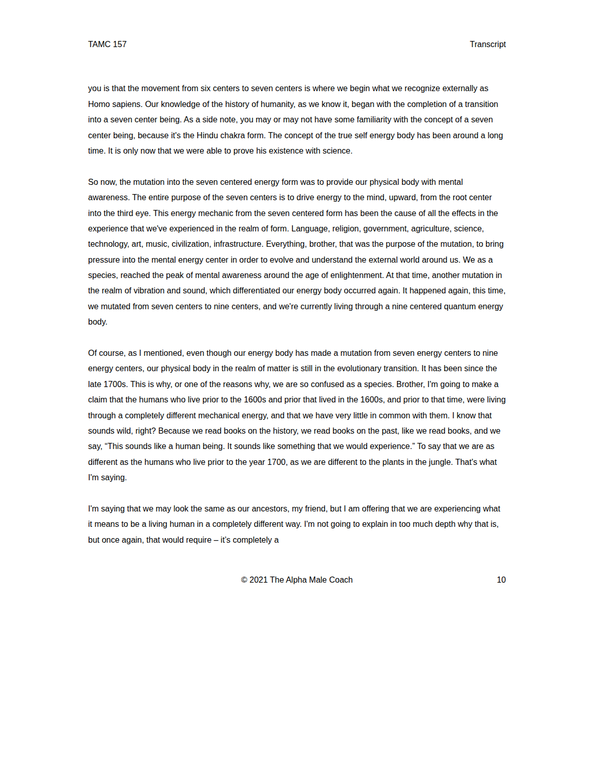TAMC 157
Transcript
you is that the movement from six centers to seven centers is where we begin what we recognize externally as Homo sapiens. Our knowledge of the history of humanity, as we know it, began with the completion of a transition into a seven center being. As a side note, you may or may not have some familiarity with the concept of a seven center being, because it's the Hindu chakra form. The concept of the true self energy body has been around a long time. It is only now that we were able to prove his existence with science.
So now, the mutation into the seven centered energy form was to provide our physical body with mental awareness. The entire purpose of the seven centers is to drive energy to the mind, upward, from the root center into the third eye. This energy mechanic from the seven centered form has been the cause of all the effects in the experience that we've experienced in the realm of form. Language, religion, government, agriculture, science, technology, art, music, civilization, infrastructure. Everything, brother, that was the purpose of the mutation, to bring pressure into the mental energy center in order to evolve and understand the external world around us. We as a species, reached the peak of mental awareness around the age of enlightenment. At that time, another mutation in the realm of vibration and sound, which differentiated our energy body occurred again. It happened again, this time, we mutated from seven centers to nine centers, and we're currently living through a nine centered quantum energy body.
Of course, as I mentioned, even though our energy body has made a mutation from seven energy centers to nine energy centers, our physical body in the realm of matter is still in the evolutionary transition. It has been since the late 1700s. This is why, or one of the reasons why, we are so confused as a species. Brother, I'm going to make a claim that the humans who live prior to the 1600s and prior that lived in the 1600s, and prior to that time, were living through a completely different mechanical energy, and that we have very little in common with them. I know that sounds wild, right? Because we read books on the history, we read books on the past, like we read books, and we say, “This sounds like a human being. It sounds like something that we would experience.” To say that we are as different as the humans who live prior to the year 1700, as we are different to the plants in the jungle. That's what I'm saying.
I'm saying that we may look the same as our ancestors, my friend, but I am offering that we are experiencing what it means to be a living human in a completely different way. I'm not going to explain in too much depth why that is, but once again, that would require – it’s completely a
© 2021 The Alpha Male Coach
10